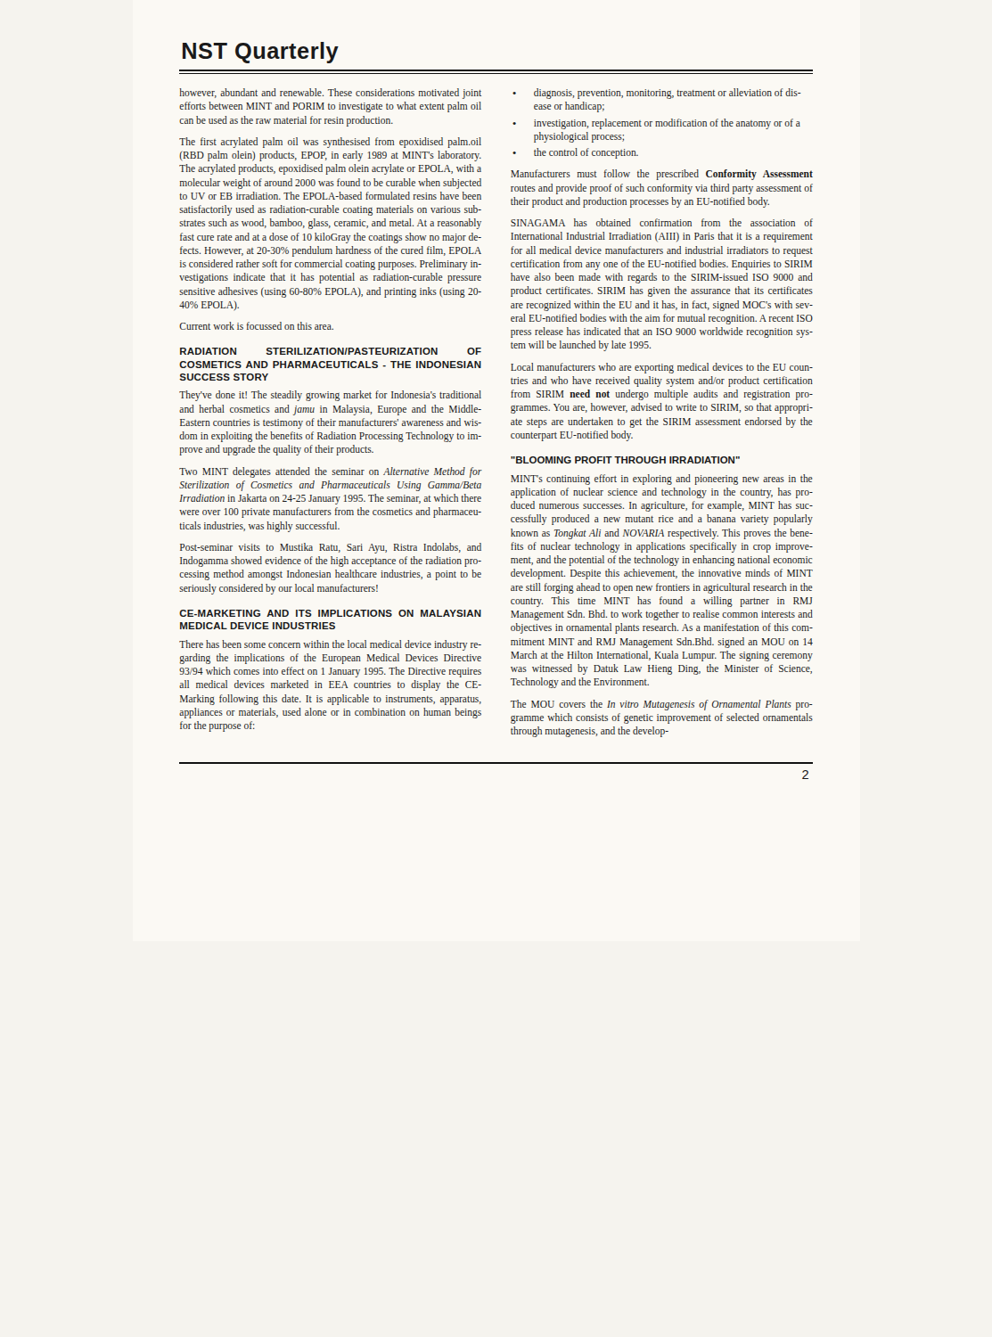NST Quarterly
however, abundant and renewable. These considerations motivated joint efforts between MINT and PORIM to investigate to what extent palm oil can be used as the raw material for resin production.
The first acrylated palm oil was synthesised from epoxidised palm.oil (RBD palm olein) products, EPOP, in early 1989 at MINT's laboratory. The acrylated products, epoxidised palm olein acrylate or EPOLA, with a molecular weight of around 2000 was found to be curable when subjected to UV or EB irradiation. The EPOLA-based formulated resins have been satisfactorily used as radiation-curable coating materials on various substrates such as wood, bamboo, glass, ceramic, and metal. At a reasonably fast cure rate and at a dose of 10 kiloGray the coatings show no major defects. However, at 20-30% pendulum hardness of the cured film, EPOLA is considered rather soft for commercial coating purposes. Preliminary investigations indicate that it has potential as radiation-curable pressure sensitive adhesives (using 60-80% EPOLA), and printing inks (using 20-40% EPOLA).
Current work is focussed on this area.
Radiation Sterilization/Pasteurization of Cosmetics and Pharmaceuticals - The Indonesian Success Story
They've done it! The steadily growing market for Indonesia's traditional and herbal cosmetics and jamu in Malaysia, Europe and the Middle-Eastern countries is testimony of their manufacturers' awareness and wisdom in exploiting the benefits of Radiation Processing Technology to improve and upgrade the quality of their products.
Two MINT delegates attended the seminar on Alternative Method for Sterilization of Cosmetics and Pharmaceuticals Using Gamma/Beta Irradiation in Jakarta on 24-25 January 1995. The seminar, at which there were over 100 private manufacturers from the cosmetics and pharmaceuticals industries, was highly successful.
Post-seminar visits to Mustika Ratu, Sari Ayu, Ristra Indolabs, and Indogamma showed evidence of the high acceptance of the radiation processing method amongst Indonesian healthcare industries, a point to be seriously considered by our local manufacturers!
CE-Marketing and its Implications on Malaysian Medical Device Industries
There has been some concern within the local medical device industry regarding the implications of the European Medical Devices Directive 93/94 which comes into effect on 1 January 1995. The Directive requires all medical devices marketed in EEA countries to display the CE-Marking following this date. It is applicable to instruments, apparatus, appliances or materials, used alone or in combination on human beings for the purpose of:
diagnosis, prevention, monitoring, treatment or alleviation of disease or handicap;
investigation, replacement or modification of the anatomy or of a physiological process;
the control of conception.
Manufacturers must follow the prescribed Conformity Assessment routes and provide proof of such conformity via third party assessment of their product and production processes by an EU-notified body.
SINAGAMA has obtained confirmation from the association of International Industrial Irradiation (AIII) in Paris that it is a requirement for all medical device manufacturers and industrial irradiators to request certification from any one of the EU-notified bodies. Enquiries to SIRIM have also been made with regards to the SIRIM-issued ISO 9000 and product certificates. SIRIM has given the assurance that its certificates are recognized within the EU and it has, in fact, signed MOC's with several EU-notified bodies with the aim for mutual recognition. A recent ISO press release has indicated that an ISO 9000 worldwide recognition system will be launched by late 1995.
Local manufacturers who are exporting medical devices to the EU countries and who have received quality system and/or product certification from SIRIM need not undergo multiple audits and registration programmes. You are, however, advised to write to SIRIM, so that appropriate steps are undertaken to get the SIRIM assessment endorsed by the counterpart EU-notified body.
"BLOOMING PROFIT THROUGH IRRADIATION"
MINT's continuing effort in exploring and pioneering new areas in the application of nuclear science and technology in the country, has produced numerous successes. In agriculture, for example, MINT has successfully produced a new mutant rice and a banana variety popularly known as Tongkat Ali and NOVARIA respectively. This proves the benefits of nuclear technology in applications specifically in crop improvement, and the potential of the technology in enhancing national economic development. Despite this achievement, the innovative minds of MINT are still forging ahead to open new frontiers in agricultural research in the country. This time MINT has found a willing partner in RMJ Management Sdn. Bhd. to work together to realise common interests and objectives in ornamental plants research. As a manifestation of this commitment MINT and RMJ Management Sdn.Bhd. signed an MOU on 14 March at the Hilton International, Kuala Lumpur. The signing ceremony was witnessed by Datuk Law Hieng Ding, the Minister of Science, Technology and the Environment.
The MOU covers the In vitro Mutagenesis of Ornamental Plants programme which consists of genetic improvement of selected ornamentals through mutagenesis, and the develop-
2